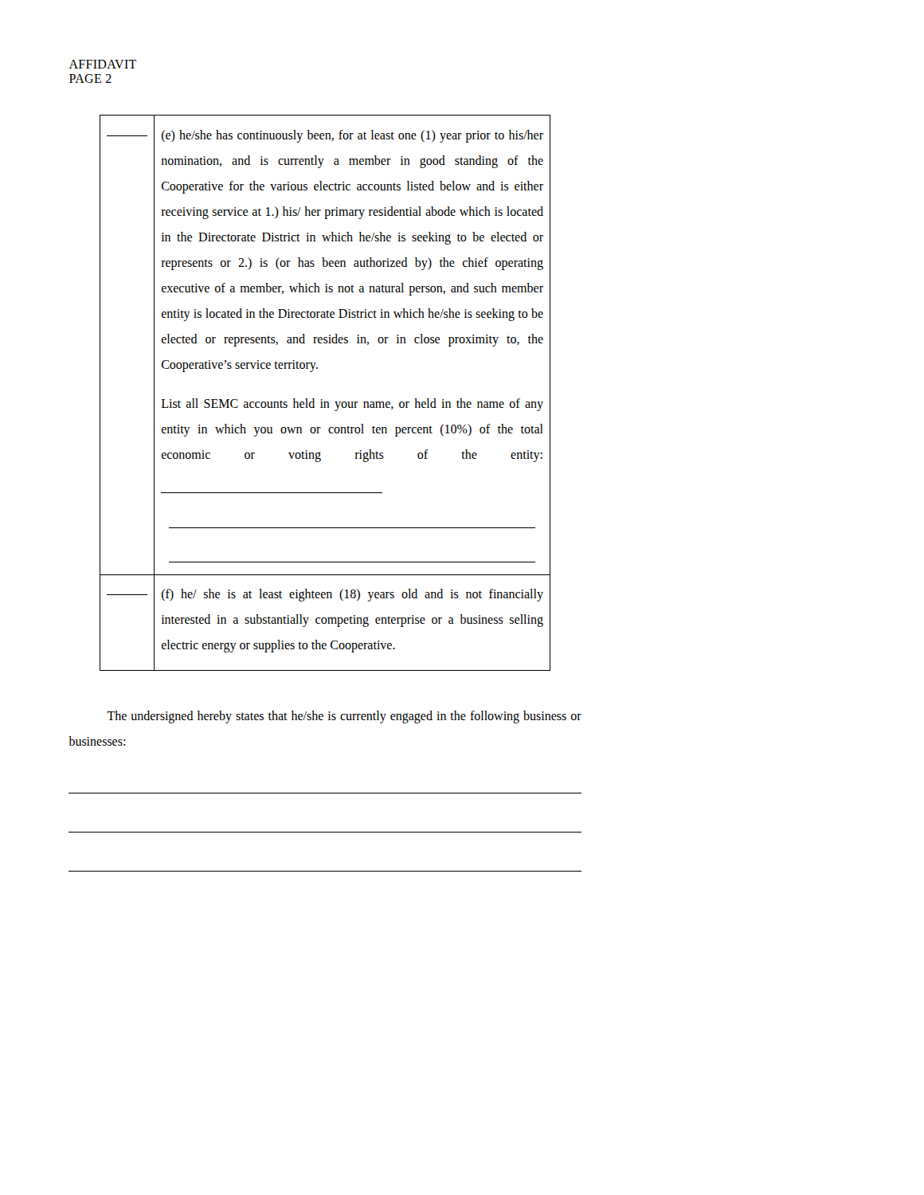AFFIDAVIT
PAGE 2
| | (e) he/she has continuously been, for at least one (1) year prior to his/her nomination, and is currently a member in good standing of the Cooperative for the various electric accounts listed below and is either receiving service at 1.) his/ her primary residential abode which is located in the Directorate District in which he/she is seeking to be elected or represents or 2.) is (or has been authorized by) the chief operating executive of a member, which is not a natural person, and such member entity is located in the Directorate District in which he/she is seeking to be elected or represents, and resides in, or in close proximity to, the Cooperative’s service territory. List all SEMC accounts held in your name, or held in the name of any entity in which you own or control ten percent (10%) of the total economic or voting rights of the entity: |
| | (f) he/ she is at least eighteen (18) years old and is not financially interested in a substantially competing enterprise or a business selling electric energy or supplies to the Cooperative. |
The undersigned hereby states that he/she is currently engaged in the following business or businesses: